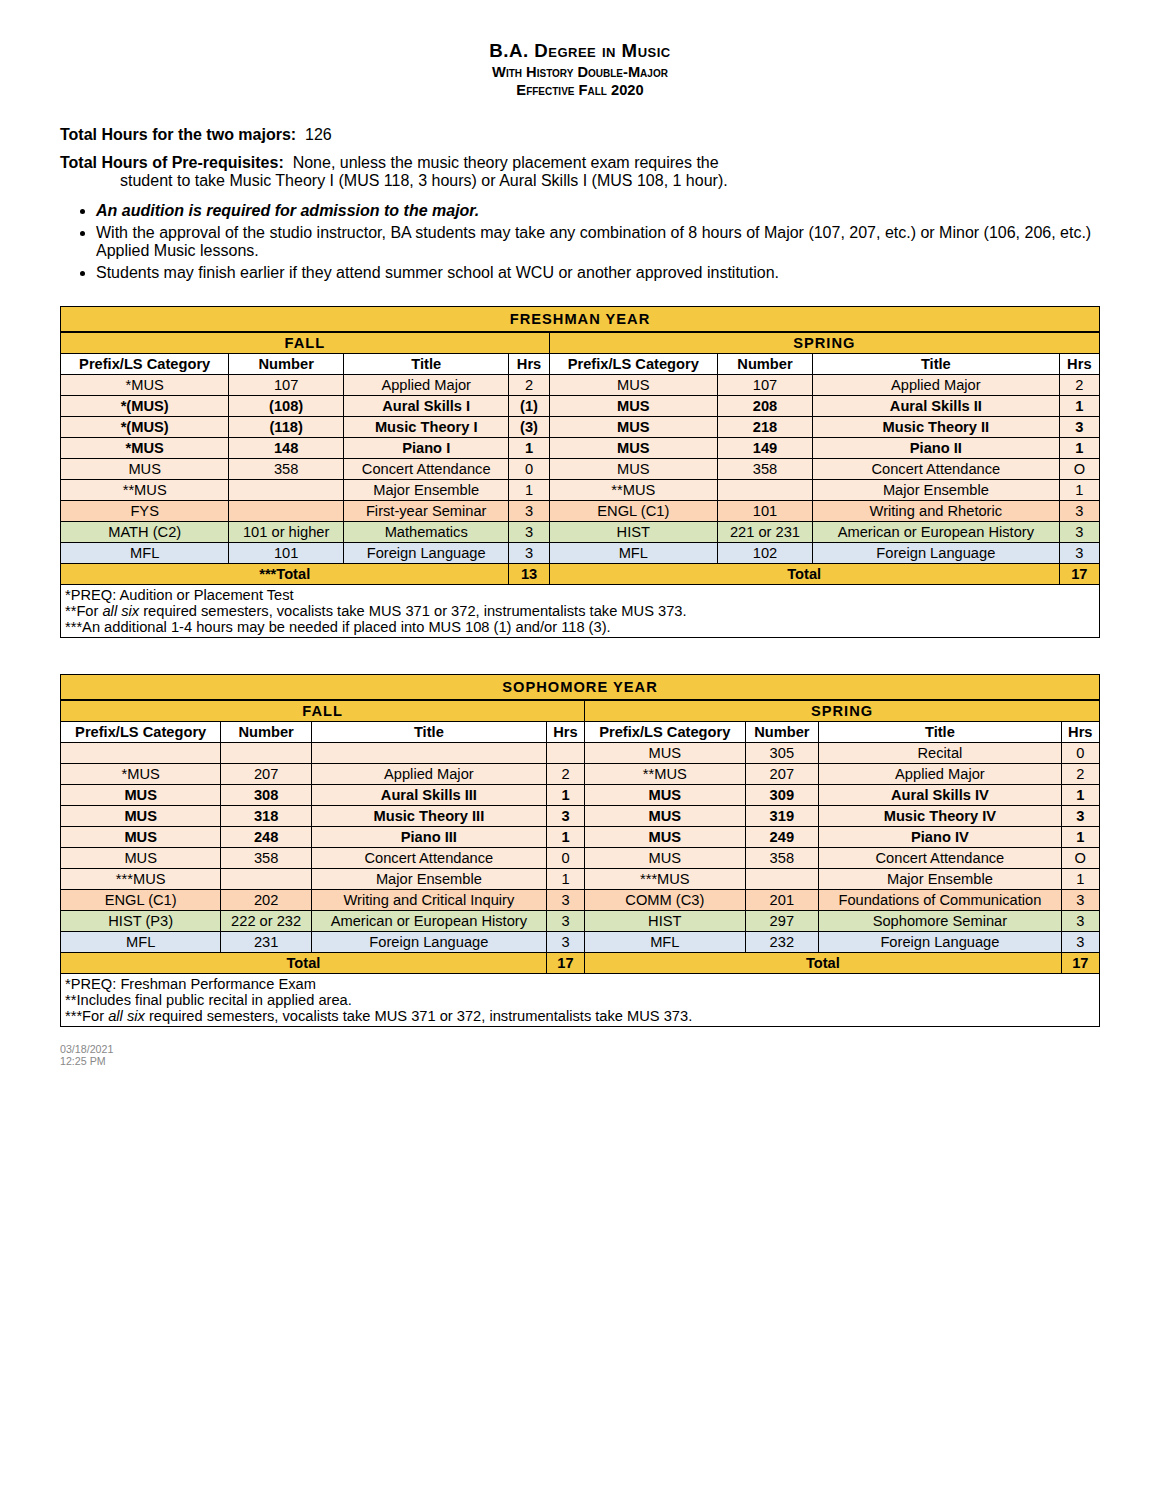B.A. Degree in Music
With History Double-Major
Effective Fall 2020
Total Hours for the two majors: 126
Total Hours of Pre-requisites: None, unless the music theory placement exam requires the student to take Music Theory I (MUS 118, 3 hours) or Aural Skills I (MUS 108, 1 hour).
An audition is required for admission to the major.
With the approval of the studio instructor, BA students may take any combination of 8 hours of Major (107, 207, etc.) or Minor (106, 206, etc.) Applied Music lessons.
Students may finish earlier if they attend summer school at WCU or another approved institution.
FRESHMAN YEAR
| FALL | SPRING |
| --- | --- |
| Prefix/LS Category | Number | Title | Hrs | Prefix/LS Category | Number | Title | Hrs |
| *MUS | 107 | Applied Major | 2 | MUS | 107 | Applied Major | 2 |
| *(MUS) | (108) | Aural Skills I | (1) | MUS | 208 | Aural Skills II | 1 |
| *(MUS) | (118) | Music Theory I | (3) | MUS | 218 | Music Theory II | 3 |
| *MUS | 148 | Piano I | 1 | MUS | 149 | Piano II | 1 |
| MUS | 358 | Concert Attendance | 0 | MUS | 358 | Concert Attendance | O |
| **MUS | | Major Ensemble | 1 | **MUS | | Major Ensemble | 1 |
| FYS | | First-year Seminar | 3 | ENGL (C1) | 101 | Writing and Rhetoric | 3 |
| MATH (C2) | 101 or higher | Mathematics | 3 | HIST | 221 or 231 | American or European History | 3 |
| MFL | 101 | Foreign Language | 3 | MFL | 102 | Foreign Language | 3 |
| ***Total | 13 | Total | 17 |
| *PREQ: Audition or Placement Test **For all six required semesters, vocalists take MUS 371 or 372, instrumentalists take MUS 373. ***An additional 1-4 hours may be needed if placed into MUS 108 (1) and/or 118 (3). |
SOPHOMORE YEAR
| FALL | SPRING |
| --- | --- |
| Prefix/LS Category | Number | Title | Hrs | Prefix/LS Category | Number | Title | Hrs |
| | | | | MUS | 305 | Recital | 0 |
| *MUS | 207 | Applied Major | 2 | **MUS | 207 | Applied Major | 2 |
| MUS | 308 | Aural Skills III | 1 | MUS | 309 | Aural Skills IV | 1 |
| MUS | 318 | Music Theory III | 3 | MUS | 319 | Music Theory IV | 3 |
| MUS | 248 | Piano III | 1 | MUS | 249 | Piano IV | 1 |
| MUS | 358 | Concert Attendance | 0 | MUS | 358 | Concert Attendance | O |
| ***MUS | | Major Ensemble | 1 | ***MUS | | Major Ensemble | 1 |
| ENGL (C1) | 202 | Writing and Critical Inquiry | 3 | COMM (C3) | 201 | Foundations of Communication | 3 |
| HIST (P3) | 222 or 232 | American or European History | 3 | HIST | 297 | Sophomore Seminar | 3 |
| MFL | 231 | Foreign Language | 3 | MFL | 232 | Foreign Language | 3 |
| Total | 17 | Total | 17 |
| *PREQ: Freshman Performance Exam **Includes final public recital in applied area. ***For all six required semesters, vocalists take MUS 371 or 372, instrumentalists take MUS 373. |
03/18/2021
12:25 PM